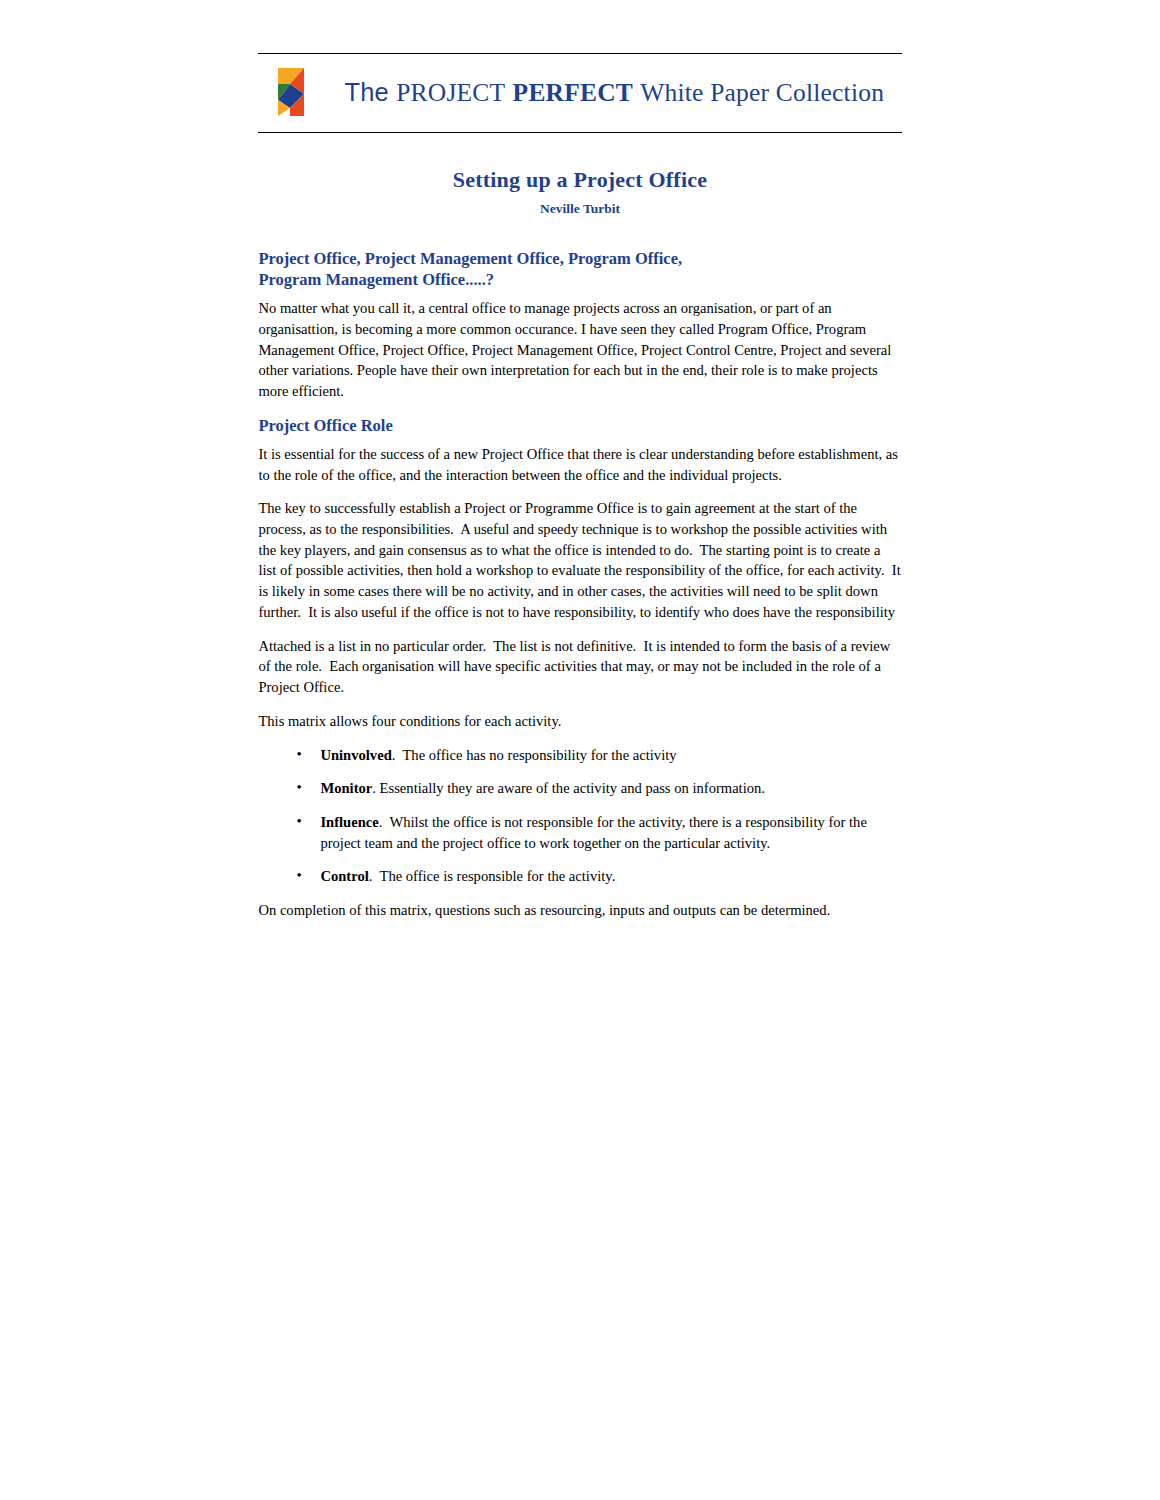The PROJECT PERFECT White Paper Collection
Setting up a Project Office
Neville Turbit
Project Office, Project Management Office, Program Office,
Program Management Office.....?
No matter what you call it, a central office to manage projects across an organisation, or part of an organisattion, is becoming a more common occurance. I have seen they called Program Office, Program Management Office, Project Office, Project Management Office, Project Control Centre, Project and several other variations. People have their own interpretation for each but in the end, their role is to make projects more efficient.
Project Office Role
It is essential for the success of a new Project Office that there is clear understanding before establishment, as to the role of the office, and the interaction between the office and the individual projects.
The key to successfully establish a Project or Programme Office is to gain agreement at the start of the process, as to the responsibilities. A useful and speedy technique is to workshop the possible activities with the key players, and gain consensus as to what the office is intended to do. The starting point is to create a list of possible activities, then hold a workshop to evaluate the responsibility of the office, for each activity. It is likely in some cases there will be no activity, and in other cases, the activities will need to be split down further. It is also useful if the office is not to have responsibility, to identify who does have the responsibility
Attached is a list in no particular order. The list is not definitive. It is intended to form the basis of a review of the role. Each organisation will have specific activities that may, or may not be included in the role of a Project Office.
This matrix allows four conditions for each activity.
Uninvolved. The office has no responsibility for the activity
Monitor. Essentially they are aware of the activity and pass on information.
Influence. Whilst the office is not responsible for the activity, there is a responsibility for the project team and the project office to work together on the particular activity.
Control. The office is responsible for the activity.
On completion of this matrix, questions such as resourcing, inputs and outputs can be determined.